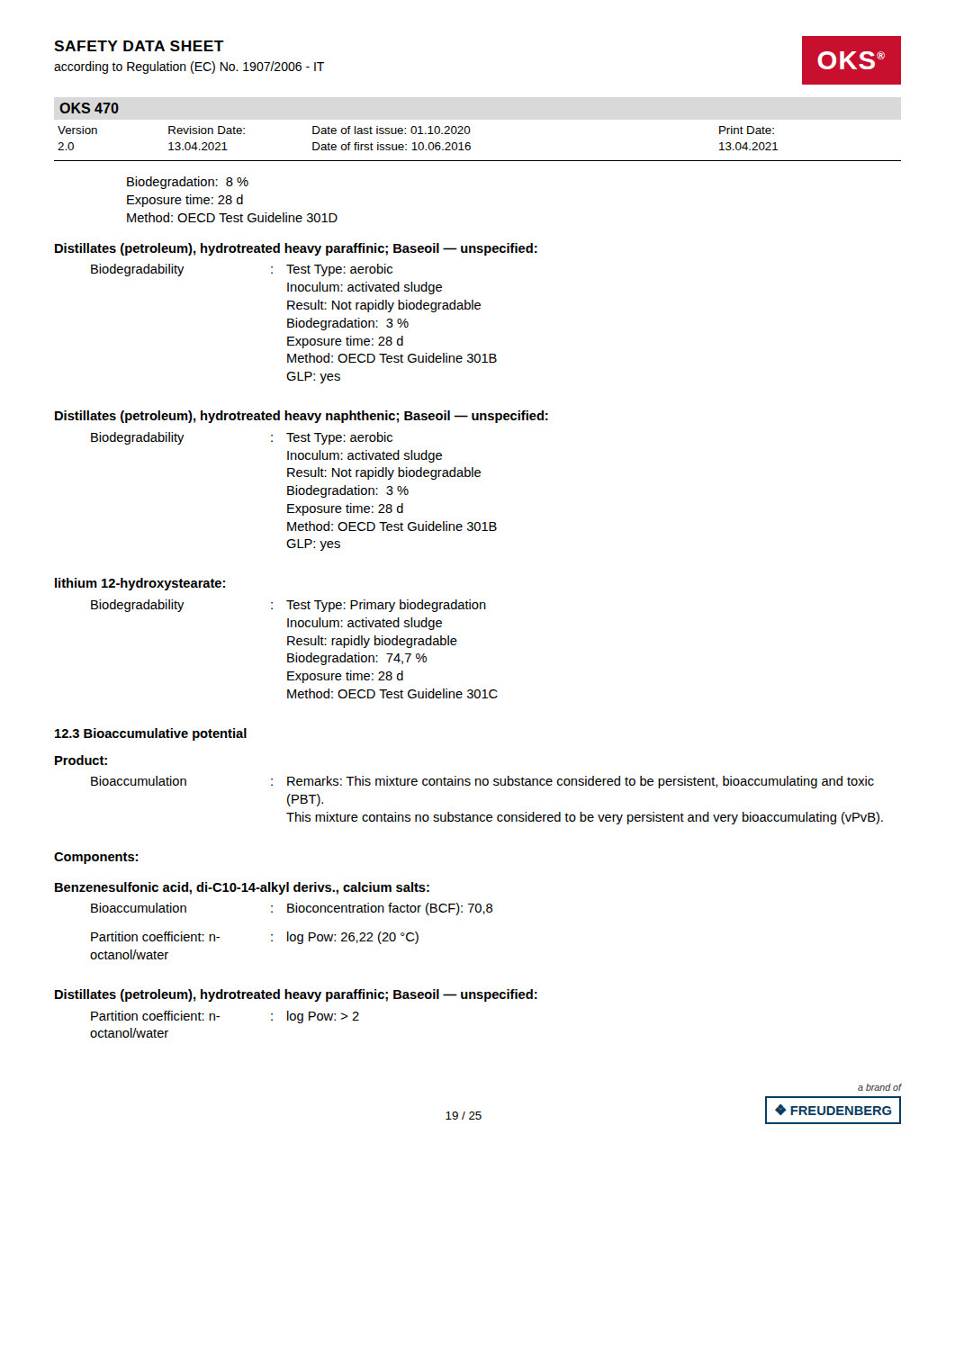SAFETY DATA SHEET
according to Regulation (EC) No. 1907/2006 - IT
OKS®
OKS 470
| Version 2.0 | Revision Date: 13.04.2021 | Date of last issue: 01.10.2020 Date of first issue: 10.06.2016 | Print Date: 13.04.2021 |
Biodegradation: 8 %
Exposure time: 28 d
Method: OECD Test Guideline 301D
Distillates (petroleum), hydrotreated heavy paraffinic; Baseoil — unspecified:
| Biodegradability | : | Test Type: aerobic Inoculum: activated sludge Result: Not rapidly biodegradable Biodegradation: 3 % Exposure time: 28 d Method: OECD Test Guideline 301B GLP: yes |
Distillates (petroleum), hydrotreated heavy naphthenic; Baseoil — unspecified:
| Biodegradability | : | Test Type: aerobic Inoculum: activated sludge Result: Not rapidly biodegradable Biodegradation: 3 % Exposure time: 28 d Method: OECD Test Guideline 301B GLP: yes |
lithium 12-hydroxystearate:
| Biodegradability | : | Test Type: Primary biodegradation Inoculum: activated sludge Result: rapidly biodegradable Biodegradation: 74,7 % Exposure time: 28 d Method: OECD Test Guideline 301C |
12.3 Bioaccumulative potential
Product:
| Bioaccumulation | : | Remarks: This mixture contains no substance considered to be persistent, bioaccumulating and toxic (PBT). This mixture contains no substance considered to be very persistent and very bioaccumulating (vPvB). |
Components:
Benzenesulfonic acid, di-C10-14-alkyl derivs., calcium salts:
| Bioaccumulation | : | Bioconcentration factor (BCF): 70,8 |
| Partition coefficient: n- octanol/water | : | log Pow: 26,22 (20 °C) |
Distillates (petroleum), hydrotreated heavy paraffinic; Baseoil — unspecified:
| Partition coefficient: n- octanol/water | : | log Pow: > 2 |
19 / 25
a brand of
❖FREUDENBERG